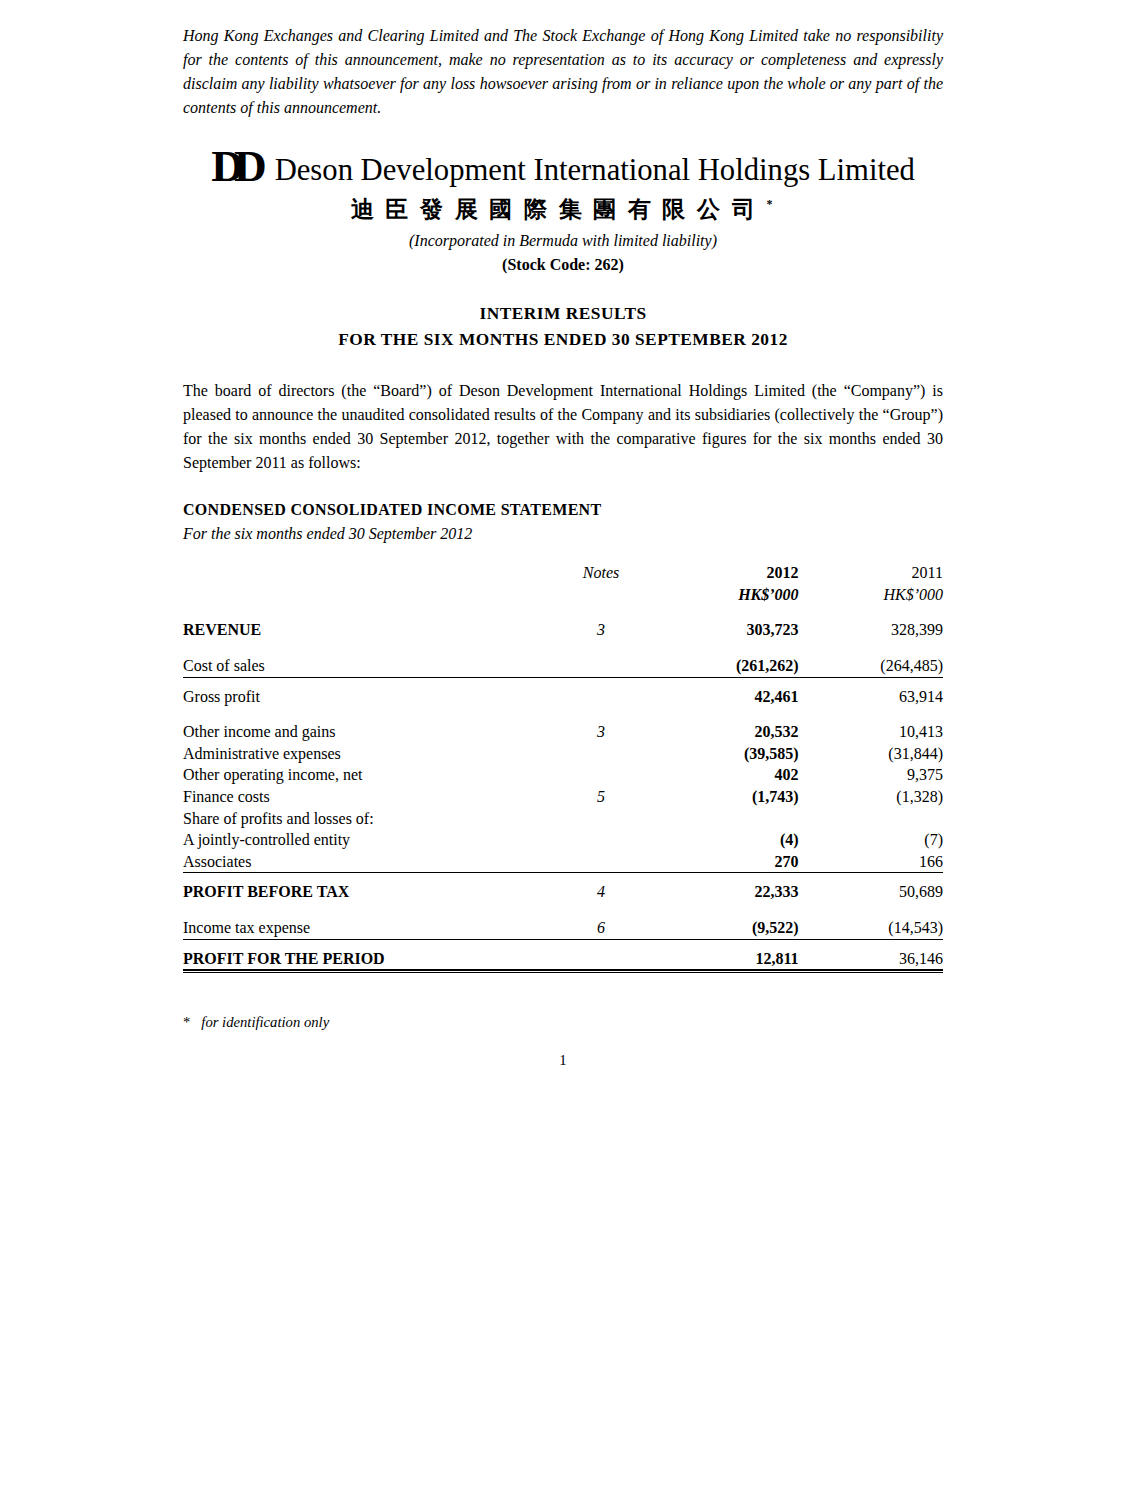Hong Kong Exchanges and Clearing Limited and The Stock Exchange of Hong Kong Limited take no responsibility for the contents of this announcement, make no representation as to its accuracy or completeness and expressly disclaim any liability whatsoever for any loss howsoever arising from or in reliance upon the whole or any part of the contents of this announcement.
DD Deson Development International Holdings Limited
迪 臣 發 展 國 際 集 團 有 限 公 司 *
(Incorporated in Bermuda with limited liability)
(Stock Code: 262)
INTERIM RESULTS
FOR THE SIX MONTHS ENDED 30 SEPTEMBER 2012
The board of directors (the “Board”) of Deson Development International Holdings Limited (the “Company”) is pleased to announce the unaudited consolidated results of the Company and its subsidiaries (collectively the “Group”) for the six months ended 30 September 2012, together with the comparative figures for the six months ended 30 September 2011 as follows:
CONDENSED CONSOLIDATED INCOME STATEMENT
For the six months ended 30 September 2012
| | Notes | 2012 | 2011 |
| | | HK$’000 | HK$’000 |
| REVENUE | 3 | 303,723 | 328,399 |
| Cost of sales | | (261,262) | (264,485) |
| Gross profit | | 42,461 | 63,914 |
| Other income and gains | 3 | 20,532 | 10,413 |
| Administrative expenses | | (39,585) | (31,844) |
| Other operating income, net | | 402 | 9,375 |
| Finance costs | 5 | (1,743) | (1,328) |
| Share of profits and losses of: | | | |
| A jointly-controlled entity | | (4) | (7) |
| Associates | | 270 | 166 |
| PROFIT BEFORE TAX | 4 | 22,333 | 50,689 |
| Income tax expense | 6 | (9,522) | (14,543) |
| PROFIT FOR THE PERIOD | | 12,811 | 36,146 |
* for identification only
1